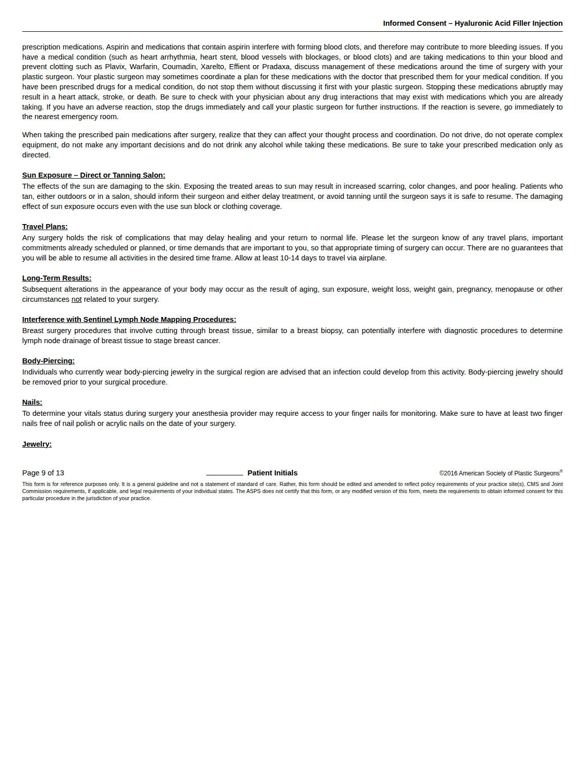Informed Consent – Hyaluronic Acid Filler Injection
prescription medications. Aspirin and medications that contain aspirin interfere with forming blood clots, and therefore may contribute to more bleeding issues. If you have a medical condition (such as heart arrhythmia, heart stent, blood vessels with blockages, or blood clots) and are taking medications to thin your blood and prevent clotting such as Plavix, Warfarin, Coumadin, Xarelto, Effient or Pradaxa, discuss management of these medications around the time of surgery with your plastic surgeon. Your plastic surgeon may sometimes coordinate a plan for these medications with the doctor that prescribed them for your medical condition. If you have been prescribed drugs for a medical condition, do not stop them without discussing it first with your plastic surgeon. Stopping these medications abruptly may result in a heart attack, stroke, or death. Be sure to check with your physician about any drug interactions that may exist with medications which you are already taking. If you have an adverse reaction, stop the drugs immediately and call your plastic surgeon for further instructions. If the reaction is severe, go immediately to the nearest emergency room.
When taking the prescribed pain medications after surgery, realize that they can affect your thought process and coordination. Do not drive, do not operate complex equipment, do not make any important decisions and do not drink any alcohol while taking these medications. Be sure to take your prescribed medication only as directed.
Sun Exposure – Direct or Tanning Salon:
The effects of the sun are damaging to the skin. Exposing the treated areas to sun may result in increased scarring, color changes, and poor healing. Patients who tan, either outdoors or in a salon, should inform their surgeon and either delay treatment, or avoid tanning until the surgeon says it is safe to resume. The damaging effect of sun exposure occurs even with the use sun block or clothing coverage.
Travel Plans:
Any surgery holds the risk of complications that may delay healing and your return to normal life. Please let the surgeon know of any travel plans, important commitments already scheduled or planned, or time demands that are important to you, so that appropriate timing of surgery can occur. There are no guarantees that you will be able to resume all activities in the desired time frame. Allow at least 10-14 days to travel via airplane.
Long-Term Results:
Subsequent alterations in the appearance of your body may occur as the result of aging, sun exposure, weight loss, weight gain, pregnancy, menopause or other circumstances not related to your surgery.
Interference with Sentinel Lymph Node Mapping Procedures:
Breast surgery procedures that involve cutting through breast tissue, similar to a breast biopsy, can potentially interfere with diagnostic procedures to determine lymph node drainage of breast tissue to stage breast cancer.
Body-Piercing:
Individuals who currently wear body-piercing jewelry in the surgical region are advised that an infection could develop from this activity. Body-piercing jewelry should be removed prior to your surgical procedure.
Nails:
To determine your vitals status during surgery your anesthesia provider may require access to your finger nails for monitoring. Make sure to have at least two finger nails free of nail polish or acrylic nails on the date of your surgery.
Jewelry:
Page 9 of 13 Patient Initials ©2016 American Society of Plastic Surgeons®
This form is for reference purposes only. It is a general guideline and not a statement of standard of care. Rather, this form should be edited and amended to reflect policy requirements of your practice site(s), CMS and Joint Commission requirements, if applicable, and legal requirements of your individual states. The ASPS does not certify that this form, or any modified version of this form, meets the requirements to obtain informed consent for this particular procedure in the jurisdiction of your practice.